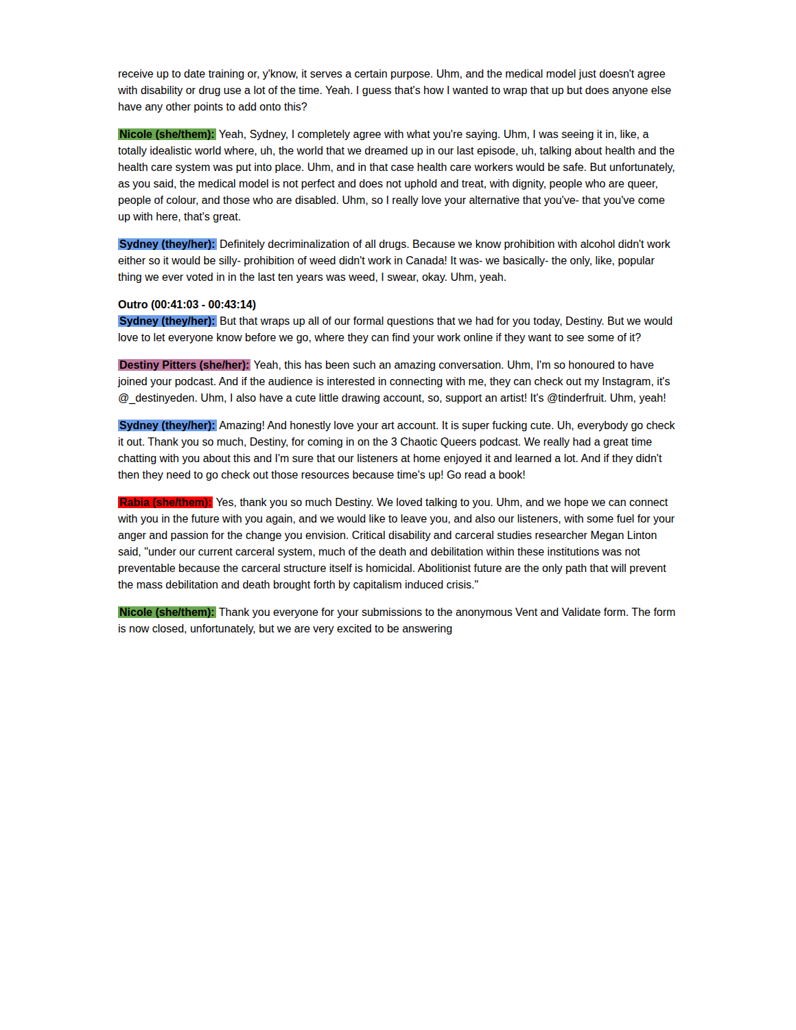receive up to date training or, y'know, it serves a certain purpose. Uhm, and the medical model just doesn't agree with disability or drug use a lot of the time. Yeah. I guess that's how I wanted to wrap that up but does anyone else have any other points to add onto this?
Nicole (she/them): Yeah, Sydney, I completely agree with what you're saying. Uhm, I was seeing it in, like, a totally idealistic world where, uh, the world that we dreamed up in our last episode, uh, talking about health and the health care system was put into place. Uhm, and in that case health care workers would be safe. But unfortunately, as you said, the medical model is not perfect and does not uphold and treat, with dignity, people who are queer, people of colour, and those who are disabled. Uhm, so I really love your alternative that you've- that you've come up with here, that's great.
Sydney (they/her): Definitely decriminalization of all drugs. Because we know prohibition with alcohol didn't work either so it would be silly- prohibition of weed didn't work in Canada! It was- we basically- the only, like, popular thing we ever voted in in the last ten years was weed, I swear, okay. Uhm, yeah.
Outro (00:41:03 - 00:43:14)
Sydney (they/her): But that wraps up all of our formal questions that we had for you today, Destiny. But we would love to let everyone know before we go, where they can find your work online if they want to see some of it?
Destiny Pitters (she/her): Yeah, this has been such an amazing conversation. Uhm, I'm so honoured to have joined your podcast. And if the audience is interested in connecting with me, they can check out my Instagram, it's @_destinyeden. Uhm, I also have a cute little drawing account, so, support an artist! It's @tinderfruit. Uhm, yeah!
Sydney (they/her): Amazing! And honestly love your art account. It is super fucking cute. Uh, everybody go check it out. Thank you so much, Destiny, for coming in on the 3 Chaotic Queers podcast. We really had a great time chatting with you about this and I'm sure that our listeners at home enjoyed it and learned a lot. And if they didn't then they need to go check out those resources because time's up! Go read a book!
Rabia (she/them): Yes, thank you so much Destiny. We loved talking to you. Uhm, and we hope we can connect with you in the future with you again, and we would like to leave you, and also our listeners, with some fuel for your anger and passion for the change you envision. Critical disability and carceral studies researcher Megan Linton said, "under our current carceral system, much of the death and debilitation within these institutions was not preventable because the carceral structure itself is homicidal. Abolitionist future are the only path that will prevent the mass debilitation and death brought forth by capitalism induced crisis."
Nicole (she/them): Thank you everyone for your submissions to the anonymous Vent and Validate form. The form is now closed, unfortunately, but we are very excited to be answering